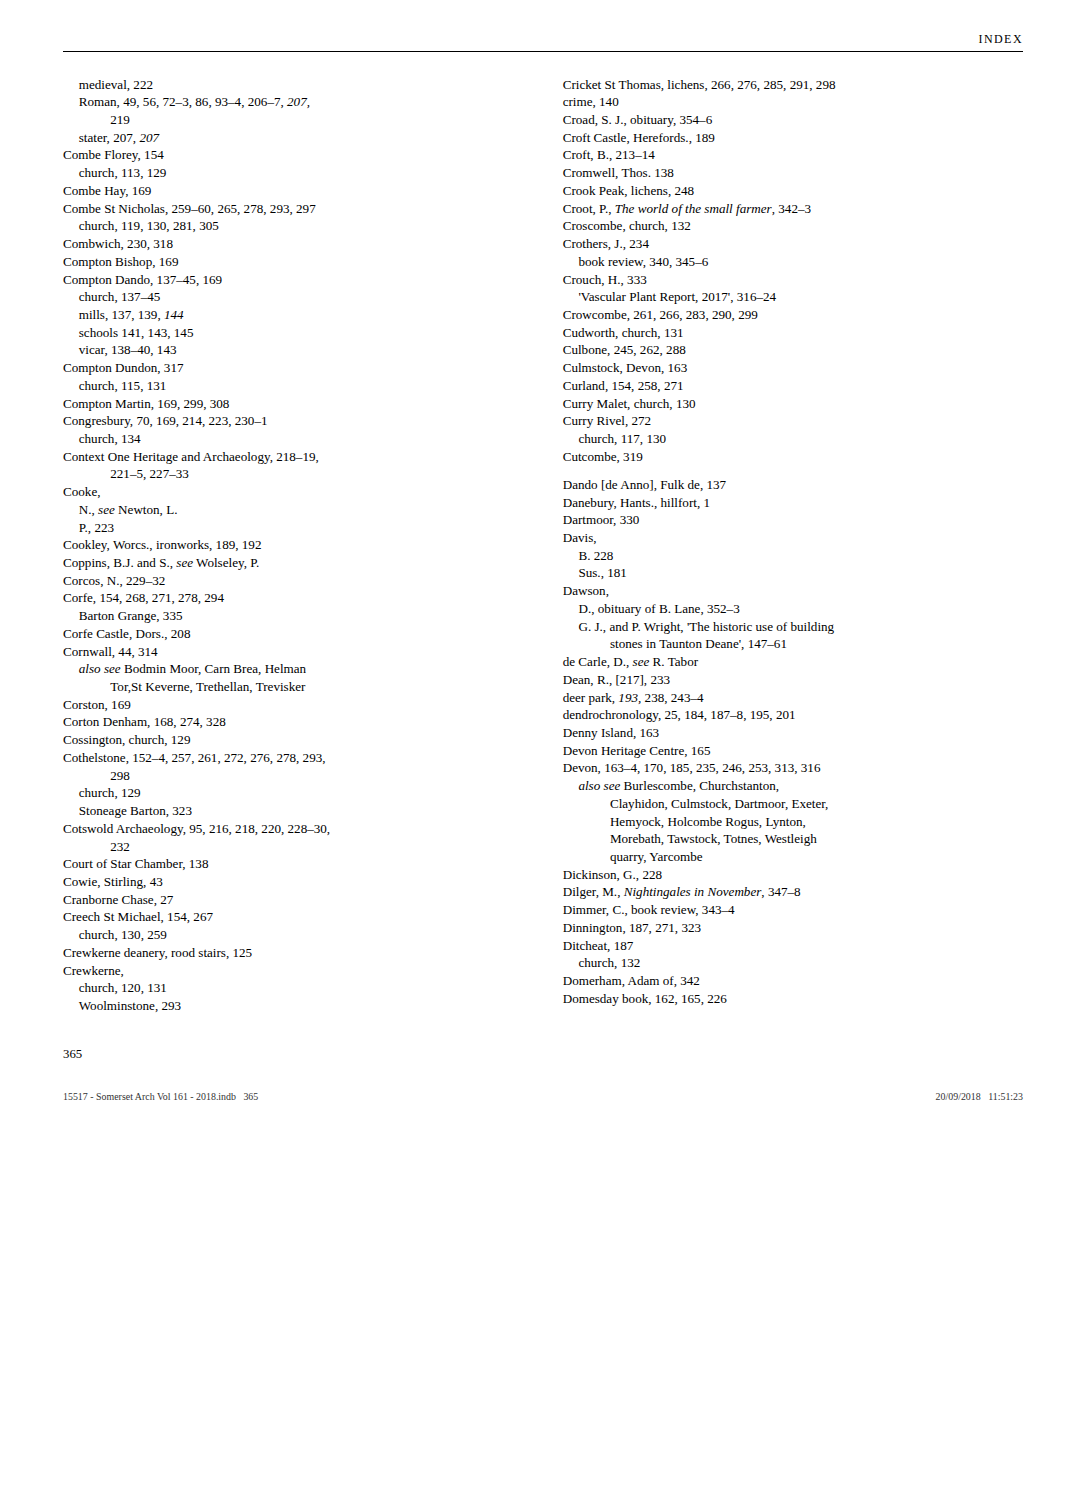INDEX
medieval, 222
Roman, 49, 56, 72–3, 86, 93–4, 206–7, 207,
219
stater, 207, 207
Combe Florey, 154
church, 113, 129
Combe Hay, 169
Combe St Nicholas, 259–60, 265, 278, 293, 297
church, 119, 130, 281, 305
Combwich, 230, 318
Compton Bishop, 169
Compton Dando, 137–45, 169
church, 137–45
mills, 137, 139, 144
schools 141, 143, 145
vicar, 138–40, 143
Compton Dundon, 317
church, 115, 131
Compton Martin, 169, 299, 308
Congresbury, 70, 169, 214, 223, 230–1
church, 134
Context One Heritage and Archaeology, 218–19,
221–5, 227–33
Cooke,
N., see Newton, L.
P., 223
Cookley, Worcs., ironworks, 189, 192
Coppins, B.J. and S., see Wolseley, P.
Corcos, N., 229–32
Corfe, 154, 268, 271, 278, 294
Barton Grange, 335
Corfe Castle, Dors., 208
Cornwall, 44, 314
also see Bodmin Moor, Carn Brea, Helman
Tor,St Keverne, Trethellan, Trevisker
Corston, 169
Corton Denham, 168, 274, 328
Cossington, church, 129
Cothelstone, 152–4, 257, 261, 272, 276, 278, 293,
298
church, 129
Stoneage Barton, 323
Cotswold Archaeology, 95, 216, 218, 220, 228–30,
232
Court of Star Chamber, 138
Cowie, Stirling, 43
Cranborne Chase, 27
Creech St Michael, 154, 267
church, 130, 259
Crewkerne deanery, rood stairs, 125
Crewkerne,
church, 120, 131
Woolminstone, 293
Cricket St Thomas, lichens, 266, 276, 285, 291, 298
crime, 140
Croad, S. J., obituary, 354–6
Croft Castle, Herefords., 189
Croft, B., 213–14
Cromwell, Thos. 138
Crook Peak, lichens, 248
Croot, P., The world of the small farmer, 342–3
Croscombe, church, 132
Crothers, J., 234
book review, 340, 345–6
Crouch, H., 333
'Vascular Plant Report, 2017', 316–24
Crowcombe, 261, 266, 283, 290, 299
Cudworth, church, 131
Culbone, 245, 262, 288
Culmstock, Devon, 163
Curland, 154, 258, 271
Curry Malet, church, 130
Curry Rivel, 272
church, 117, 130
Cutcombe, 319
Dando [de Anno], Fulk de, 137
Danebury, Hants., hillfort, 1
Dartmoor, 330
Davis,
B. 228
Sus., 181
Dawson,
D., obituary of B. Lane, 352–3
G. J., and P. Wright, 'The historic use of building
stones in Taunton Deane', 147–61
de Carle, D., see R. Tabor
Dean, R., [217], 233
deer park, 193, 238, 243–4
dendrochronology, 25, 184, 187–8, 195, 201
Denny Island, 163
Devon Heritage Centre, 165
Devon, 163–4, 170, 185, 235, 246, 253, 313, 316
also see Burlescombe, Churchstanton,
Clayhidon, Culmstock, Dartmoor, Exeter,
Hemyock, Holcombe Rogus, Lynton,
Morebath, Tawstock, Totnes, Westleigh
quarry, Yarcombe
Dickinson, G., 228
Dilger, M., Nightingales in November, 347–8
Dimmer, C., book review, 343–4
Dinnington, 187, 271, 323
Ditcheat, 187
church, 132
Domerham, Adam of, 342
Domesday book, 162, 165, 226
365
15517 - Somerset Arch Vol 161 - 2018.indb 365 20/09/2018 11:51:23